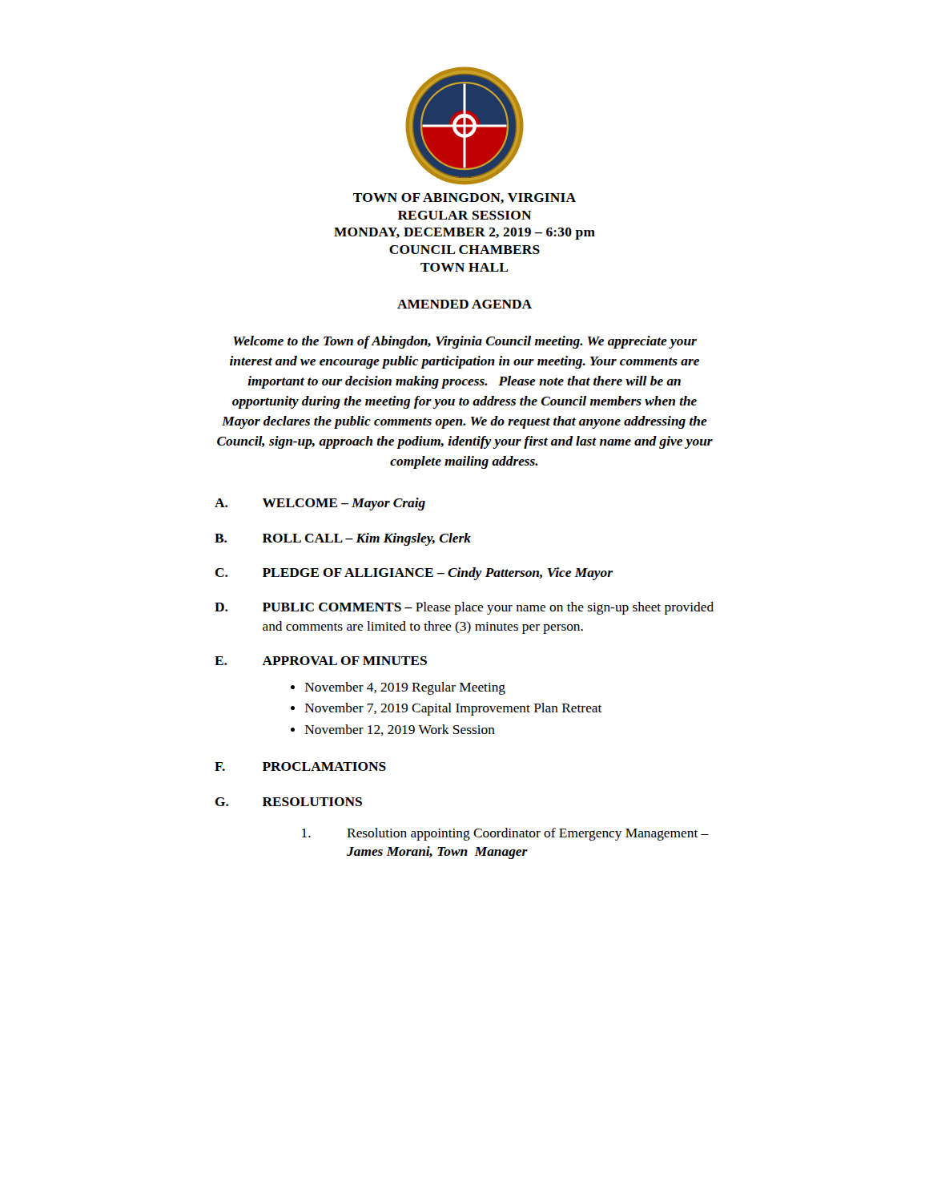1778
TOWN OF ABINGDON, VIRGINIA
REGULAR SESSION
MONDAY, DECEMBER 2, 2019 – 6:30 pm
COUNCIL CHAMBERS
TOWN HALL
AMENDED AGENDA
Welcome to the Town of Abingdon, Virginia Council meeting. We appreciate your interest and we encourage public participation in our meeting. Your comments are important to our decision making process. Please note that there will be an opportunity during the meeting for you to address the Council members when the Mayor declares the public comments open. We do request that anyone addressing the Council, sign-up, approach the podium, identify your first and last name and give your complete mailing address.
| A. | WELCOME – Mayor Craig |
| B. | ROLL CALL – Kim Kingsley, Clerk |
| C. | PLEDGE OF ALLIGIANCE – Cindy Patterson, Vice Mayor |
| D. | PUBLIC COMMENTS – Please place your name on the sign-up sheet provided and comments are limited to three (3) minutes per person. |
| E. | APPROVAL OF MINUTES November 4, 2019 Regular Meeting November 7, 2019 Capital Improvement Plan Retreat November 12, 2019 Work Session |
| F. | PROCLAMATIONS |
| G. | RESOLUTIONS 1. Resolution appointing Coordinator of Emergency Management – James Morani, Town Manager |